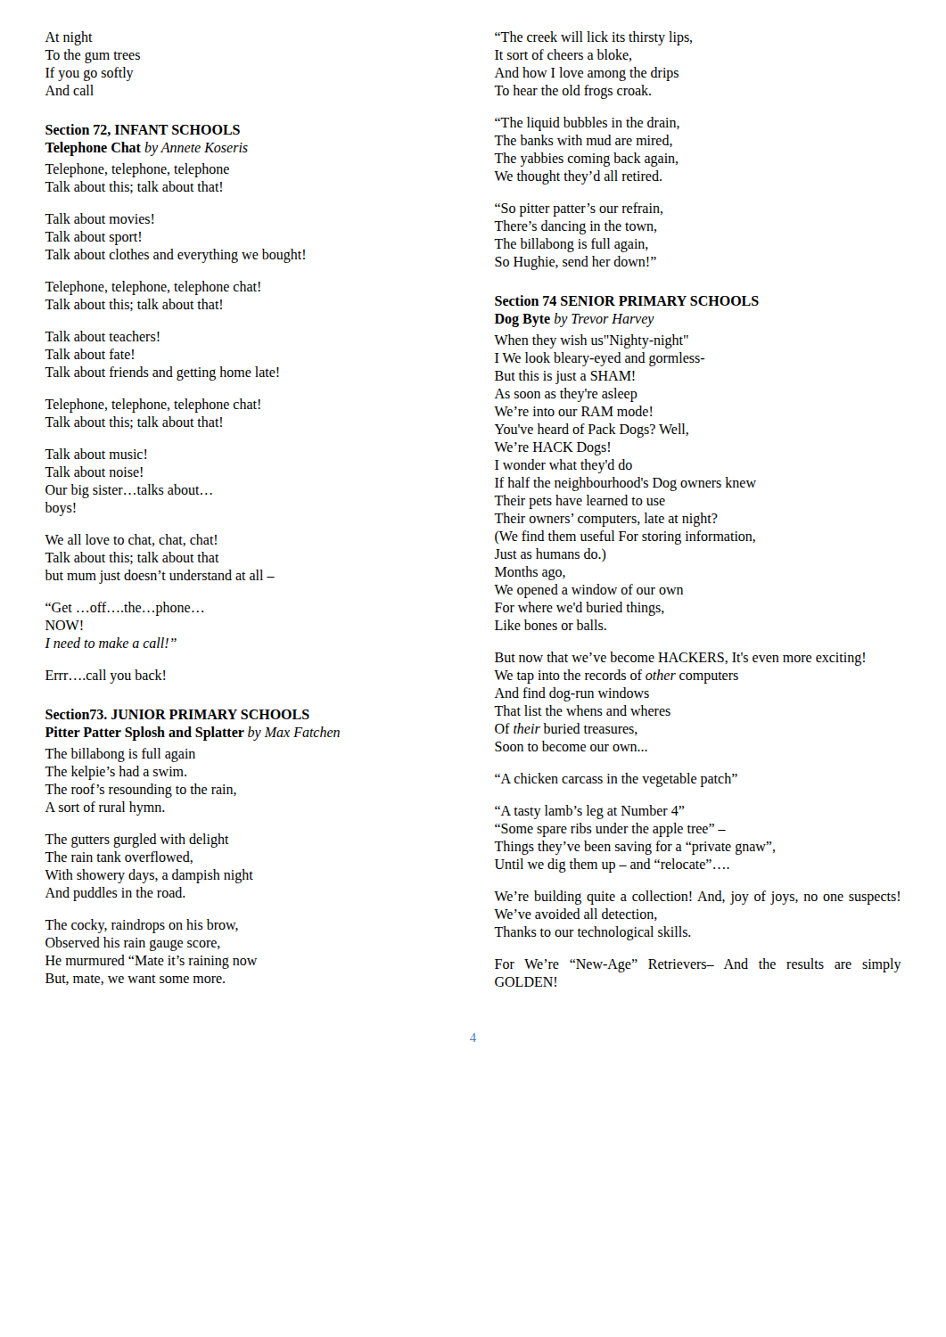At night
To the gum trees
If you go softly
And call
Section 72, INFANT SCHOOLS
Telephone Chat by Annete Koseris
Telephone, telephone, telephone
Talk about this; talk about that!
Talk about movies!
Talk about sport!
Talk about clothes and everything we bought!
Telephone, telephone, telephone chat!
Talk about this; talk about that!
Talk about teachers!
Talk about fate!
Talk about friends and getting home late!
Telephone, telephone, telephone chat!
Talk about this; talk about that!
Talk about music!
Talk about noise!
Our big sister…talks about…
boys!
We all love to chat, chat, chat!
Talk about this; talk about that
but mum just doesn’t understand at all –
“Get …off….the…phone…
NOW!
I need to make a call!”
Errr….call you back!
Section73. JUNIOR PRIMARY SCHOOLS
Pitter Patter Splosh and Splatter by Max Fatchen
The billabong is full again
The kelpie’s had a swim.
The roof’s resounding to the rain,
A sort of rural hymn.
The gutters gurgled with delight
The rain tank overflowed,
With showery days, a dampish night
And puddles in the road.
The cocky, raindrops on his brow,
Observed his rain gauge score,
He murmured “Mate it’s raining now
But, mate, we want some more.
“The creek will lick its thirsty lips,
It sort of cheers a bloke,
And how I love among the drips
To hear the old frogs croak.
“The liquid bubbles in the drain,
The banks with mud are mired,
The yabbies coming back again,
We thought they’d all retired.
“So pitter patter’s our refrain,
There’s dancing in the town,
The billabong is full again,
So Hughie, send her down!”
Section 74 SENIOR PRIMARY SCHOOLS
Dog Byte by Trevor Harvey
When they wish us"Nighty-night"
I We look bleary-eyed and gormless-
But this is just a SHAM!
As soon as they're asleep
We’re into our RAM mode!
You've heard of Pack Dogs? Well,
We’re HACK Dogs!
I wonder what they'd do
If half the neighbourhood's Dog owners knew
Their pets have learned to use
Their owners’ computers, late at night?
(We find them useful For storing information,
Just as humans do.)
Months ago,
We opened a window of our own
For where we'd buried things,
Like bones or balls.
But now that we’ve become HACKERS, It's even more exciting!
We tap into the records of other computers
And find dog-run windows
That list the whens and wheres
Of their buried treasures,
Soon to become our own...
“A chicken carcass in the vegetable patch”
“A tasty lamb’s leg at Number 4”
“Some spare ribs under the apple tree” –
Things they’ve been saving for a “private gnaw”,
Until we dig them up – and “relocate”….
We’re building quite a collection! And, joy of joys, no one suspects! We’ve avoided all detection,
Thanks to our technological skills.
For We’re “New-Age” Retrievers– And the results are simply GOLDEN!
4